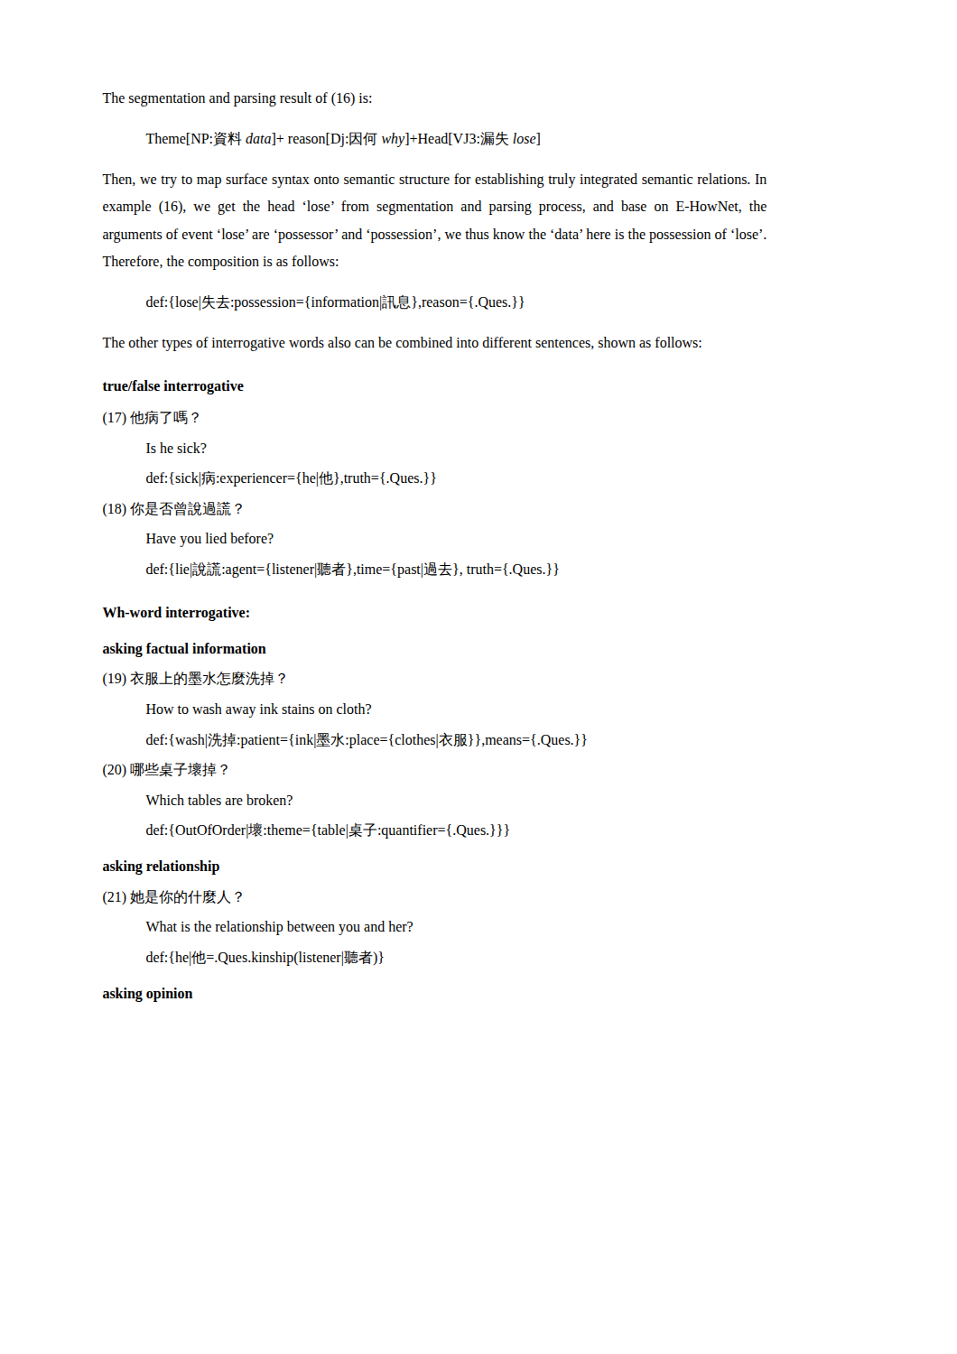The segmentation and parsing result of (16) is:
Theme[NP:資料 data]+ reason[Dj:因何 why]+Head[VJ3:漏失 lose]
Then, we try to map surface syntax onto semantic structure for establishing truly integrated semantic relations. In example (16), we get the head ‘lose’ from segmentation and parsing process, and base on E-HowNet, the arguments of event ‘lose’ are ‘possessor’ and ‘possession’, we thus know the ‘data’ here is the possession of ‘lose’. Therefore, the composition is as follows:
def:{lose|失去:possession={information|訊息},reason={.Ques.}}
The other types of interrogative words also can be combined into different sentences, shown as follows:
true/false interrogative
(17) 他病了嗎？
Is he sick?
def:{sick|病:experiencer={he|他},truth={.Ques.}}
(18) 你是否曾說過謊？
Have you lied before?
def:{lie|說謊:agent={listener|聽者},time={past|過去}, truth={.Ques.}}
Wh-word interrogative:
asking factual information
(19) 衣服上的墨水怎麼洗掉？
How to wash away ink stains on cloth?
def:{wash|洗掉:patient={ink|墨水:place={clothes|衣服}},means={.Ques.}}
(20) 哪些桌子壞掉？
Which tables are broken?
def:{OutOfOrder|壞:theme={table|桌子:quantifier={.Ques.}}}
asking relationship
(21) 她是你的什麼人？
What is the relationship between you and her?
def:{he|他=.Ques.kinship(listener|聽者)}
asking opinion